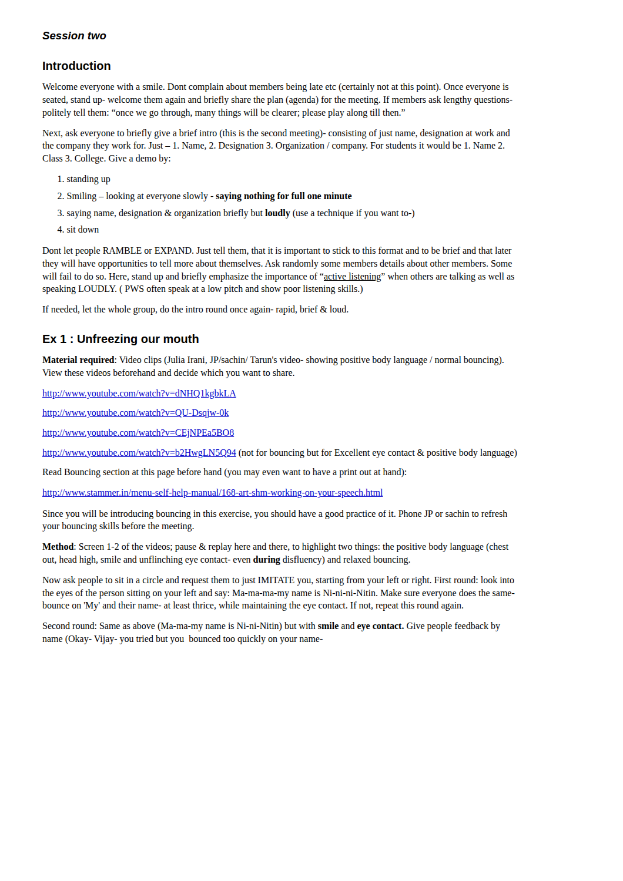Session two
Introduction
Welcome everyone with a smile. Dont complain about members being late etc (certainly not at this point). Once everyone is seated, stand up- welcome them again and briefly share the plan (agenda) for the meeting. If members ask lengthy questions- politely tell them: “once we go through, many things will be clearer; please play along till then.”
Next, ask everyone to briefly give a brief intro (this is the second meeting)- consisting of just name, designation at work and the company they work for. Just – 1. Name, 2. Designation 3. Organization / company. For students it would be 1. Name 2. Class 3. College. Give a demo by:
standing up
Smiling – looking at everyone slowly - saying nothing for full one minute
saying name, designation & organization briefly but loudly (use a technique if you want to-)
sit down
Dont let people RAMBLE or EXPAND. Just tell them, that it is important to stick to this format and to be brief and that later they will have opportunities to tell more about themselves. Ask randomly some members details about other members. Some will fail to do so. Here, stand up and briefly emphasize the importance of “active listening” when others are talking as well as speaking LOUDLY. ( PWS often speak at a low pitch and show poor listening skills.)
If needed, let the whole group, do the intro round once again- rapid, brief & loud.
Ex 1 : Unfreezing our mouth
Material required: Video clips (Julia Irani, JP/sachin/ Tarun's video- showing positive body language / normal bouncing). View these videos beforehand and decide which you want to share.
http://www.youtube.com/watch?v=dNHQ1kgbkLA
http://www.youtube.com/watch?v=QU-Dsqjw-0k
http://www.youtube.com/watch?v=CEjNPEa5BO8
http://www.youtube.com/watch?v=b2HwgLN5Q94 (not for bouncing but for Excellent eye contact & positive body language)
Read Bouncing section at this page before hand (you may even want to have a print out at hand):
http://www.stammer.in/menu-self-help-manual/168-art-shm-working-on-your-speech.html
Since you will be introducing bouncing in this exercise, you should have a good practice of it. Phone JP or sachin to refresh your bouncing skills before the meeting.
Method: Screen 1-2 of the videos; pause & replay here and there, to highlight two things: the positive body language (chest out, head high, smile and unflinching eye contact- even during disfluency) and relaxed bouncing.
Now ask people to sit in a circle and request them to just IMITATE you, starting from your left or right. First round: look into the eyes of the person sitting on your left and say: Ma-ma-ma-my name is Ni-ni-ni-Nitin. Make sure everyone does the same- bounce on 'My' and their name- at least thrice, while maintaining the eye contact. If not, repeat this round again.
Second round: Same as above (Ma-ma-my name is Ni-ni-Nitin) but with smile and eye contact. Give people feedback by name (Okay- Vijay- you tried but you bounced too quickly on your name-